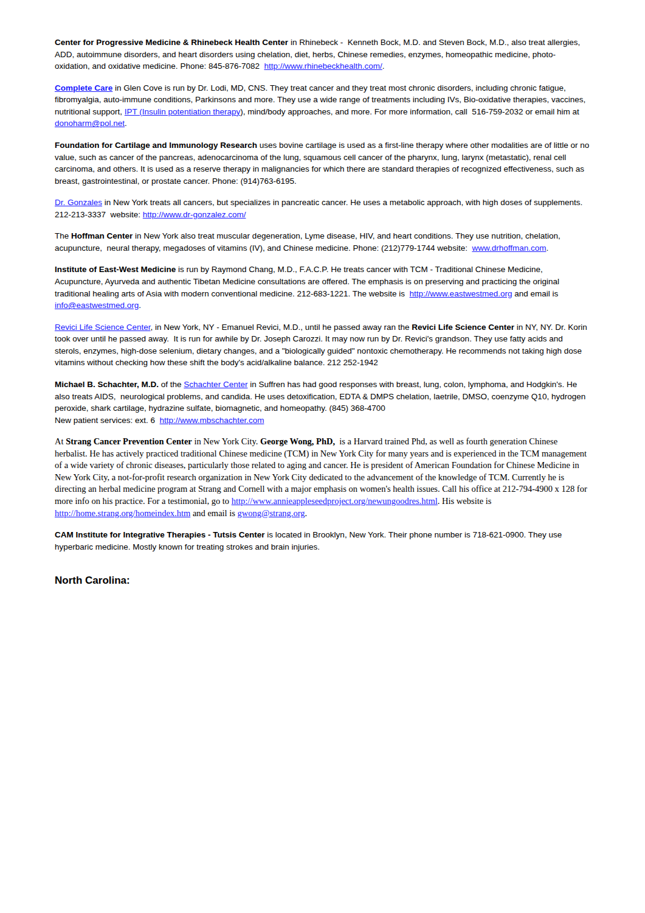Center for Progressive Medicine & Rhinebeck Health Center in Rhinebeck - Kenneth Bock, M.D. and Steven Bock, M.D., also treat allergies, ADD, autoimmune disorders, and heart disorders using chelation, diet, herbs, Chinese remedies, enzymes, homeopathic medicine, photo-oxidation, and oxidative medicine. Phone: 845-876-7082 http://www.rhinebeckhealth.com/.
Complete Care in Glen Cove is run by Dr. Lodi, MD, CNS. They treat cancer and they treat most chronic disorders, including chronic fatigue, fibromyalgia, auto-immune conditions, Parkinsons and more. They use a wide range of treatments including IVs, Bio-oxidative therapies, vaccines, nutritional support, IPT (Insulin potentiation therapy), mind/body approaches, and more. For more information, call 516-759-2032 or email him at donoharm@pol.net.
Foundation for Cartilage and Immunology Research uses bovine cartilage is used as a first-line therapy where other modalities are of little or no value, such as cancer of the pancreas, adenocarcinoma of the lung, squamous cell cancer of the pharynx, lung, larynx (metastatic), renal cell carcinoma, and others. It is used as a reserve therapy in malignancies for which there are standard therapies of recognized effectiveness, such as breast, gastrointestinal, or prostate cancer. Phone: (914)763-6195.
Dr. Gonzales in New York treats all cancers, but specializes in pancreatic cancer. He uses a metabolic approach, with high doses of supplements. 212-213-3337 website: http://www.dr-gonzalez.com/
The Hoffman Center in New York also treat muscular degeneration, Lyme disease, HIV, and heart conditions. They use nutrition, chelation, acupuncture, neural therapy, megadoses of vitamins (IV), and Chinese medicine. Phone: (212)779-1744 website: www.drhoffman.com.
Institute of East-West Medicine is run by Raymond Chang, M.D., F.A.C.P. He treats cancer with TCM - Traditional Chinese Medicine, Acupuncture, Ayurveda and authentic Tibetan Medicine consultations are offered. The emphasis is on preserving and practicing the original traditional healing arts of Asia with modern conventional medicine. 212-683-1221. The website is http://www.eastwestmed.org and email is info@eastwestmed.org.
Revici Life Science Center, in New York, NY - Emanuel Revici, M.D., until he passed away ran the Revici Life Science Center in NY, NY. Dr. Korin took over until he passed away. It is run for awhile by Dr. Joseph Carozzi. It may now run by Dr. Revici's grandson. They use fatty acids and sterols, enzymes, high-dose selenium, dietary changes, and a "biologically guided" nontoxic chemotherapy. He recommends not taking high dose vitamins without checking how these shift the body's acid/alkaline balance. 212 252-1942
Michael B. Schachter, M.D. of the Schachter Center in Suffren has had good responses with breast, lung, colon, lymphoma, and Hodgkin's. He also treats AIDS, neurological problems, and candida. He uses detoxification, EDTA & DMPS chelation, laetrile, DMSO, coenzyme Q10, hydrogen peroxide, shark cartilage, hydrazine sulfate, biomagnetic, and homeopathy. (845) 368-4700
New patient services: ext. 6 http://www.mbschachter.com
At Strang Cancer Prevention Center in New York City. George Wong, PhD, is a Harvard trained Phd, as well as fourth generation Chinese herbalist. He has actively practiced traditional Chinese medicine (TCM) in New York City for many years and is experienced in the TCM management of a wide variety of chronic diseases, particularly those related to aging and cancer. He is president of American Foundation for Chinese Medicine in New York City, a not-for-profit research organization in New York City dedicated to the advancement of the knowledge of TCM. Currently he is directing an herbal medicine program at Strang and Cornell with a major emphasis on women's health issues. Call his office at 212-794-4900 x 128 for more info on his practice. For a testimonial, go to http://www.annieappleseedproject.org/newungoodres.html. His website is http://home.strang.org/homeindex.htm and email is gwong@strang.org.
CAM Institute for Integrative Therapies - Tutsis Center is located in Brooklyn, New York. Their phone number is 718-621-0900. They use hyperbaric medicine. Mostly known for treating strokes and brain injuries.
North Carolina: